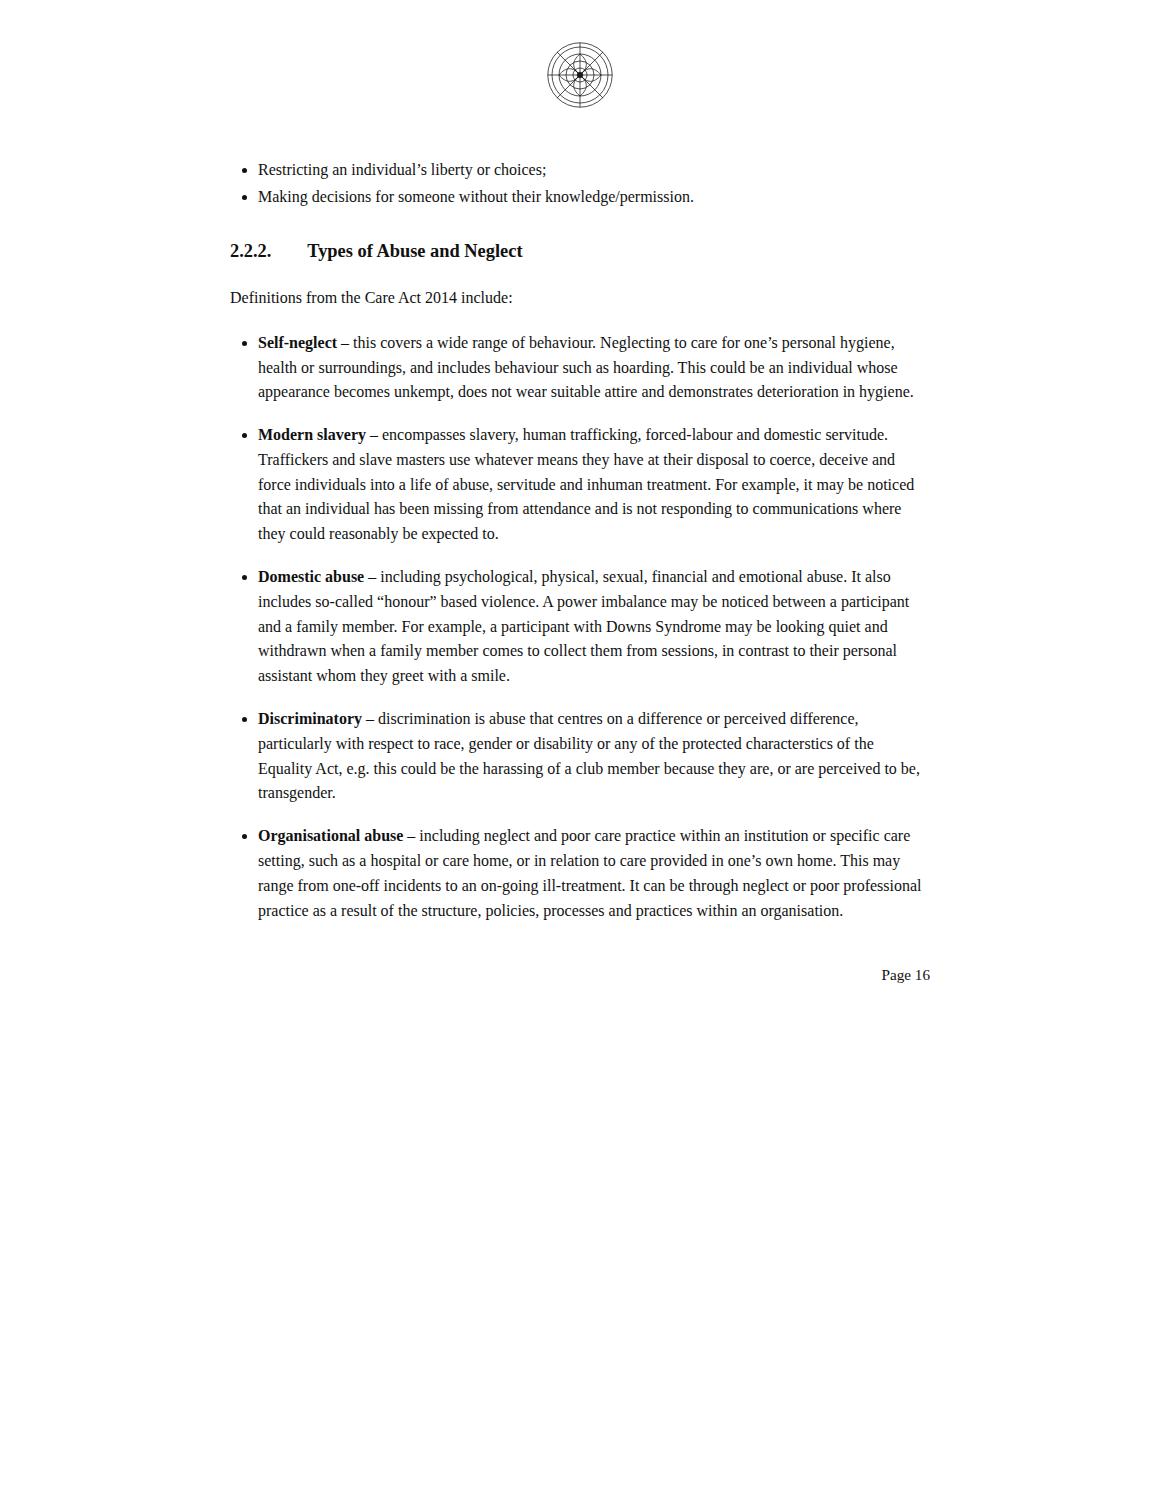Restricting an individual’s liberty or choices;
Making decisions for someone without their knowledge/permission.
2.2.2. Types of Abuse and Neglect
Definitions from the Care Act 2014 include:
Self-neglect – this covers a wide range of behaviour. Neglecting to care for one’s personal hygiene, health or surroundings, and includes behaviour such as hoarding. This could be an individual whose appearance becomes unkempt, does not wear suitable attire and demonstrates deterioration in hygiene.
Modern slavery – encompasses slavery, human trafficking, forced-labour and domestic servitude. Traffickers and slave masters use whatever means they have at their disposal to coerce, deceive and force individuals into a life of abuse, servitude and inhuman treatment. For example, it may be noticed that an individual has been missing from attendance and is not responding to communications where they could reasonably be expected to.
Domestic abuse – including psychological, physical, sexual, financial and emotional abuse. It also includes so-called “honour” based violence. A power imbalance may be noticed between a participant and a family member. For example, a participant with Downs Syndrome may be looking quiet and withdrawn when a family member comes to collect them from sessions, in contrast to their personal assistant whom they greet with a smile.
Discriminatory – discrimination is abuse that centres on a difference or perceived difference, particularly with respect to race, gender or disability or any of the protected characterstics of the Equality Act, e.g. this could be the harassing of a club member because they are, or are perceived to be, transgender.
Organisational abuse – including neglect and poor care practice within an institution or specific care setting, such as a hospital or care home, or in relation to care provided in one’s own home. This may range from one-off incidents to an on-going ill-treatment. It can be through neglect or poor professional practice as a result of the structure, policies, processes and practices within an organisation.
Page 16